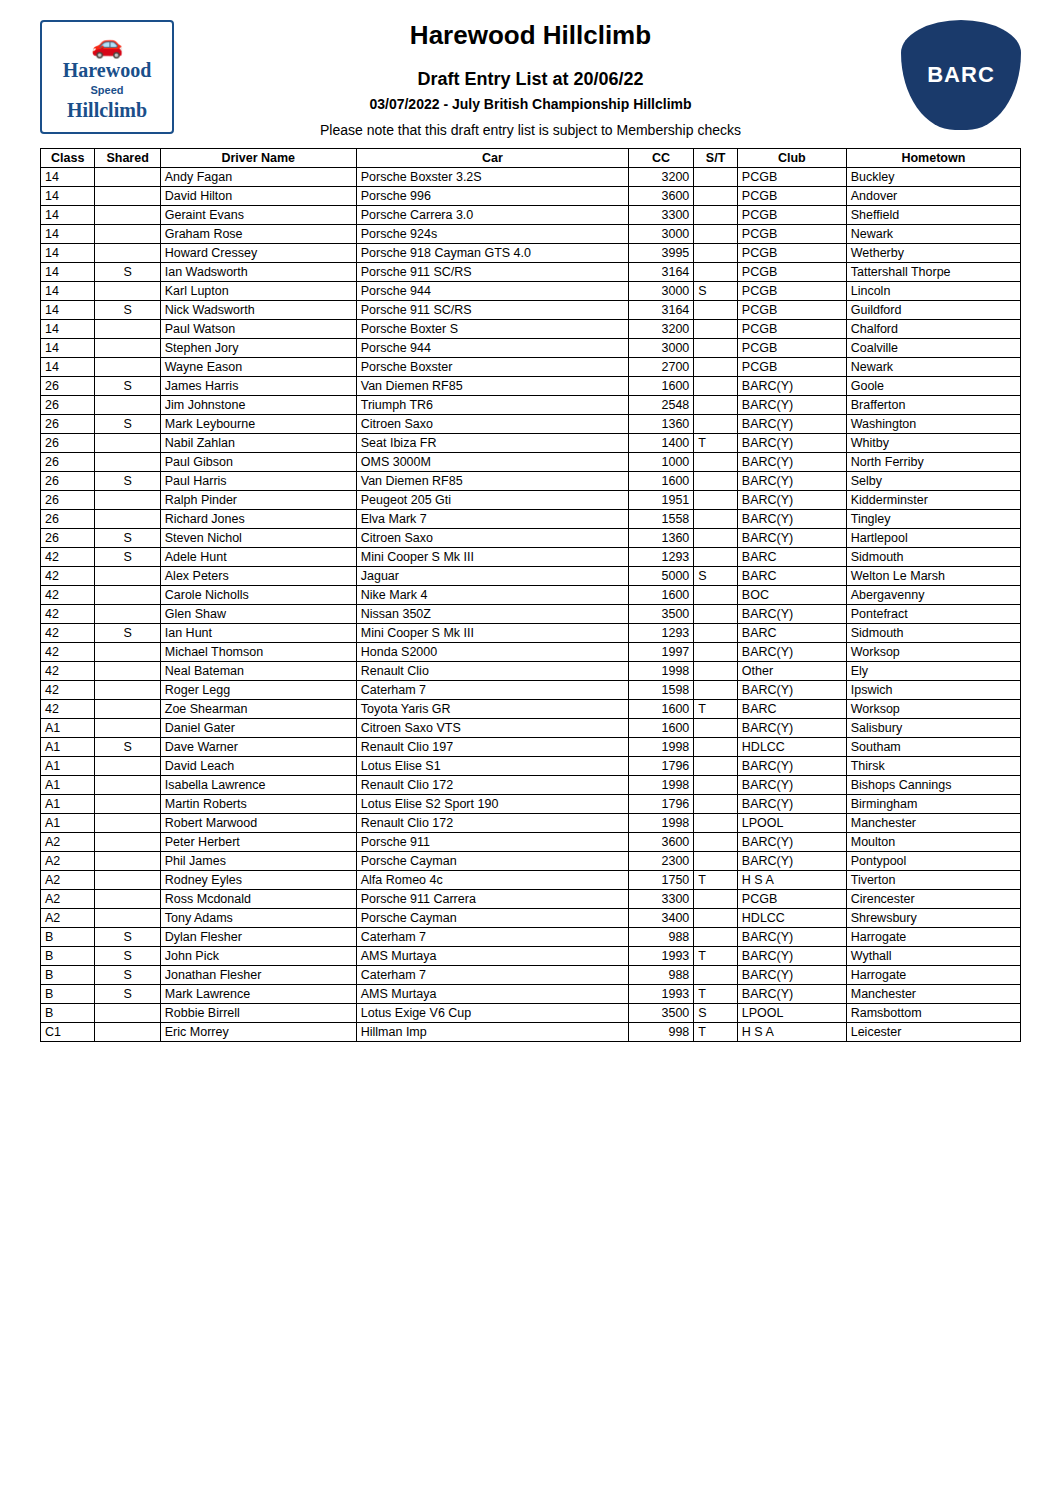🚗
Harewood
Speed
Hillclimb
BARC
Harewood Hillclimb
Draft Entry List at 20/06/22
03/07/2022 - July British Championship Hillclimb
Please note that this draft entry list is subject to Membership checks
| Class | Shared | Driver Name | Car | CC | S/T | Club | Hometown |
| --- | --- | --- | --- | --- | --- | --- | --- |
| 14 | | Andy Fagan | Porsche Boxster 3.2S | 3200 | | PCGB | Buckley |
| 14 | | David Hilton | Porsche 996 | 3600 | | PCGB | Andover |
| 14 | | Geraint Evans | Porsche Carrera 3.0 | 3300 | | PCGB | Sheffield |
| 14 | | Graham Rose | Porsche 924s | 3000 | | PCGB | Newark |
| 14 | | Howard Cressey | Porsche 918 Cayman GTS 4.0 | 3995 | | PCGB | Wetherby |
| 14 | S | Ian Wadsworth | Porsche 911 SC/RS | 3164 | | PCGB | Tattershall Thorpe |
| 14 | | Karl Lupton | Porsche 944 | 3000 | S | PCGB | Lincoln |
| 14 | S | Nick Wadsworth | Porsche 911 SC/RS | 3164 | | PCGB | Guildford |
| 14 | | Paul Watson | Porsche Boxter S | 3200 | | PCGB | Chalford |
| 14 | | Stephen Jory | Porsche 944 | 3000 | | PCGB | Coalville |
| 14 | | Wayne Eason | Porsche Boxster | 2700 | | PCGB | Newark |
| 26 | S | James Harris | Van Diemen RF85 | 1600 | | BARC(Y) | Goole |
| 26 | | Jim Johnstone | Triumph TR6 | 2548 | | BARC(Y) | Brafferton |
| 26 | S | Mark Leybourne | Citroen Saxo | 1360 | | BARC(Y) | Washington |
| 26 | | Nabil Zahlan | Seat Ibiza FR | 1400 | T | BARC(Y) | Whitby |
| 26 | | Paul Gibson | OMS 3000M | 1000 | | BARC(Y) | North Ferriby |
| 26 | S | Paul Harris | Van Diemen RF85 | 1600 | | BARC(Y) | Selby |
| 26 | | Ralph Pinder | Peugeot 205 Gti | 1951 | | BARC(Y) | Kidderminster |
| 26 | | Richard Jones | Elva Mark 7 | 1558 | | BARC(Y) | Tingley |
| 26 | S | Steven Nichol | Citroen Saxo | 1360 | | BARC(Y) | Hartlepool |
| 42 | S | Adele Hunt | Mini Cooper S Mk III | 1293 | | BARC | Sidmouth |
| 42 | | Alex Peters | Jaguar | 5000 | S | BARC | Welton Le Marsh |
| 42 | | Carole Nicholls | Nike Mark 4 | 1600 | | BOC | Abergavenny |
| 42 | | Glen Shaw | Nissan 350Z | 3500 | | BARC(Y) | Pontefract |
| 42 | S | Ian Hunt | Mini Cooper S Mk III | 1293 | | BARC | Sidmouth |
| 42 | | Michael Thomson | Honda S2000 | 1997 | | BARC(Y) | Worksop |
| 42 | | Neal Bateman | Renault Clio | 1998 | | Other | Ely |
| 42 | | Roger Legg | Caterham 7 | 1598 | | BARC(Y) | Ipswich |
| 42 | | Zoe Shearman | Toyota Yaris GR | 1600 | T | BARC | Worksop |
| A1 | | Daniel Gater | Citroen Saxo VTS | 1600 | | BARC(Y) | Salisbury |
| A1 | S | Dave Warner | Renault Clio 197 | 1998 | | HDLCC | Southam |
| A1 | | David Leach | Lotus Elise S1 | 1796 | | BARC(Y) | Thirsk |
| A1 | | Isabella Lawrence | Renault Clio 172 | 1998 | | BARC(Y) | Bishops Cannings |
| A1 | | Martin Roberts | Lotus Elise S2 Sport 190 | 1796 | | BARC(Y) | Birmingham |
| A1 | | Robert Marwood | Renault Clio 172 | 1998 | | LPOOL | Manchester |
| A2 | | Peter Herbert | Porsche 911 | 3600 | | BARC(Y) | Moulton |
| A2 | | Phil James | Porsche Cayman | 2300 | | BARC(Y) | Pontypool |
| A2 | | Rodney Eyles | Alfa Romeo 4c | 1750 | T | H S A | Tiverton |
| A2 | | Ross Mcdonald | Porsche 911 Carrera | 3300 | | PCGB | Cirencester |
| A2 | | Tony Adams | Porsche Cayman | 3400 | | HDLCC | Shrewsbury |
| B | S | Dylan Flesher | Caterham 7 | 988 | | BARC(Y) | Harrogate |
| B | S | John Pick | AMS Murtaya | 1993 | T | BARC(Y) | Wythall |
| B | S | Jonathan Flesher | Caterham 7 | 988 | | BARC(Y) | Harrogate |
| B | S | Mark Lawrence | AMS Murtaya | 1993 | T | BARC(Y) | Manchester |
| B | | Robbie Birrell | Lotus Exige V6 Cup | 3500 | S | LPOOL | Ramsbottom |
| C1 | | Eric Morrey | Hillman Imp | 998 | T | H S A | Leicester |